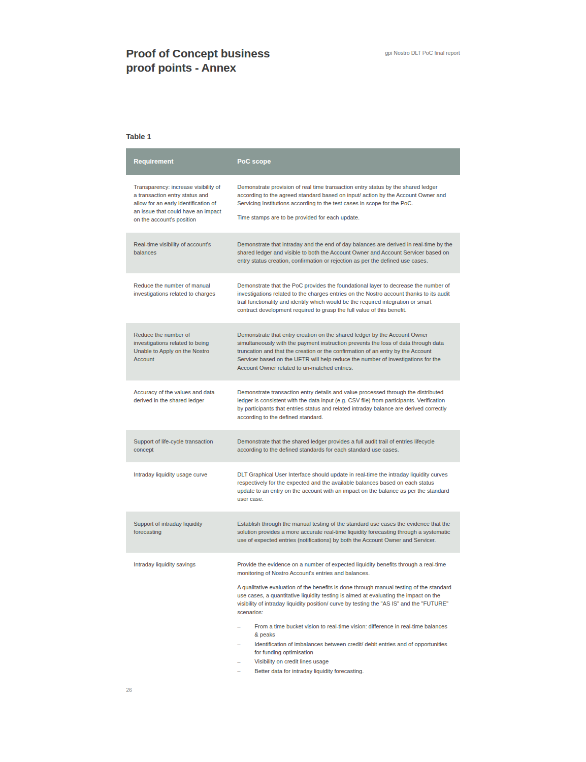Proof of Concept business
proof points - Annex
gpi Nostro DLT PoC final report
Table 1
| Requirement | PoC scope |
| --- | --- |
| Transparency: increase visibility of a transaction entry status and allow for an early identification of an issue that could have an impact on the account's position | Demonstrate provision of real time transaction entry status by the shared ledger according to the agreed standard based on input/ action by the Account Owner and Servicing Institutions according to the test cases in scope for the PoC. Time stamps are to be provided for each update. |
| Real-time visibility of account's balances | Demonstrate that intraday and the end of day balances are derived in real-time by the shared ledger and visible to both the Account Owner and Account Servicer based on entry status creation, confirmation or rejection as per the defined use cases. |
| Reduce the number of manual investigations related to charges | Demonstrate that the PoC provides the foundational layer to decrease the number of investigations related to the charges entries on the Nostro account thanks to its audit trail functionality and identify which would be the required integration or smart contract development required to grasp the full value of this benefit. |
| Reduce the number of investigations related to being Unable to Apply on the Nostro Account | Demonstrate that entry creation on the shared ledger by the Account Owner simultaneously with the payment instruction prevents the loss of data through data truncation and that the creation or the confirmation of an entry by the Account Servicer based on the UETR will help reduce the number of investigations for the Account Owner related to un-matched entries. |
| Accuracy of the values and data derived in the shared ledger | Demonstrate transaction entry details and value processed through the distributed ledger is consistent with the data input (e.g. CSV file) from participants. Verification by participants that entries status and related intraday balance are derived correctly according to the defined standard. |
| Support of life-cycle transaction concept | Demonstrate that the shared ledger provides a full audit trail of entries lifecycle according to the defined standards for each standard use cases. |
| Intraday liquidity usage curve | DLT Graphical User Interface should update in real-time the intraday liquidity curves respectively for the expected and the available balances based on each status update to an entry on the account with an impact on the balance as per the standard user case. |
| Support of intraday liquidity forecasting | Establish through the manual testing of the standard use cases the evidence that the solution provides a more accurate real-time liquidity forecasting through a systematic use of expected entries (notifications) by both the Account Owner and Servicer. |
| Intraday liquidity savings | Provide the evidence on a number of expected liquidity benefits through a real-time monitoring of Nostro Account's entries and balances. A qualitative evaluation of the benefits is done through manual testing of the standard use cases, a quantitative liquidity testing is aimed at evaluating the impact on the visibility of intraday liquidity position/ curve by testing the "AS IS" and the "FUTURE" scenarios: From a time bucket vision to real-time vision: difference in real-time balances & peaks Identification of imbalances between credit/ debit entries and of opportunities for funding optimisation Visibility on credit lines usage Better data for intraday liquidity forecasting. |
26